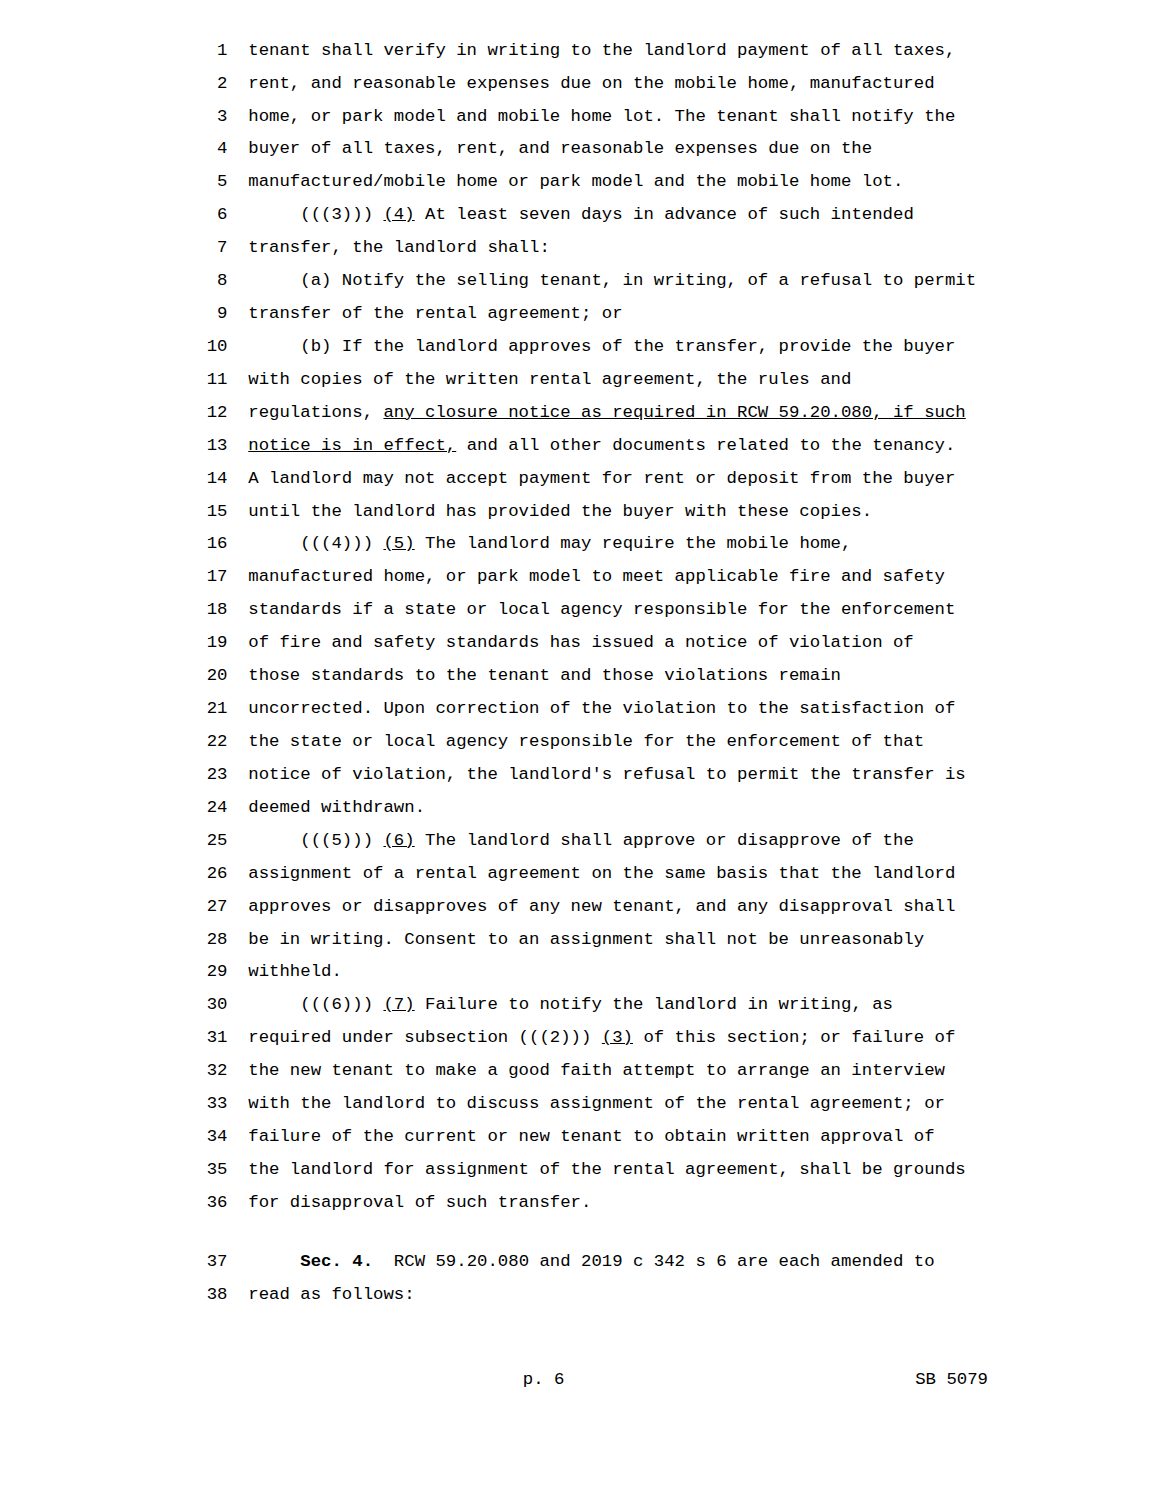1 tenant shall verify in writing to the landlord payment of all taxes,
2 rent, and reasonable expenses due on the mobile home, manufactured
3 home, or park model and mobile home lot. The tenant shall notify the
4 buyer of all taxes, rent, and reasonable expenses due on the
5 manufactured/mobile home or park model and the mobile home lot.
6 (((3))) (4) At least seven days in advance of such intended
7 transfer, the landlord shall:
8 (a) Notify the selling tenant, in writing, of a refusal to permit
9 transfer of the rental agreement; or
10 (b) If the landlord approves of the transfer, provide the buyer
11 with copies of the written rental agreement, the rules and
12 regulations, any closure notice as required in RCW 59.20.080, if such
13 notice is in effect, and all other documents related to the tenancy.
14 A landlord may not accept payment for rent or deposit from the buyer
15 until the landlord has provided the buyer with these copies.
16 (((4))) (5) The landlord may require the mobile home,
17 manufactured home, or park model to meet applicable fire and safety
18 standards if a state or local agency responsible for the enforcement
19 of fire and safety standards has issued a notice of violation of
20 those standards to the tenant and those violations remain
21 uncorrected. Upon correction of the violation to the satisfaction of
22 the state or local agency responsible for the enforcement of that
23 notice of violation, the landlord's refusal to permit the transfer is
24 deemed withdrawn.
25 (((5))) (6) The landlord shall approve or disapprove of the
26 assignment of a rental agreement on the same basis that the landlord
27 approves or disapproves of any new tenant, and any disapproval shall
28 be in writing. Consent to an assignment shall not be unreasonably
29 withheld.
30 (((6))) (7) Failure to notify the landlord in writing, as
31 required under subsection (((2))) (3) of this section; or failure of
32 the new tenant to make a good faith attempt to arrange an interview
33 with the landlord to discuss assignment of the rental agreement; or
34 failure of the current or new tenant to obtain written approval of
35 the landlord for assignment of the rental agreement, shall be grounds
36 for disapproval of such transfer.
37 Sec. 4. RCW 59.20.080 and 2019 c 342 s 6 are each amended to
38 read as follows:
p. 6 SB 5079